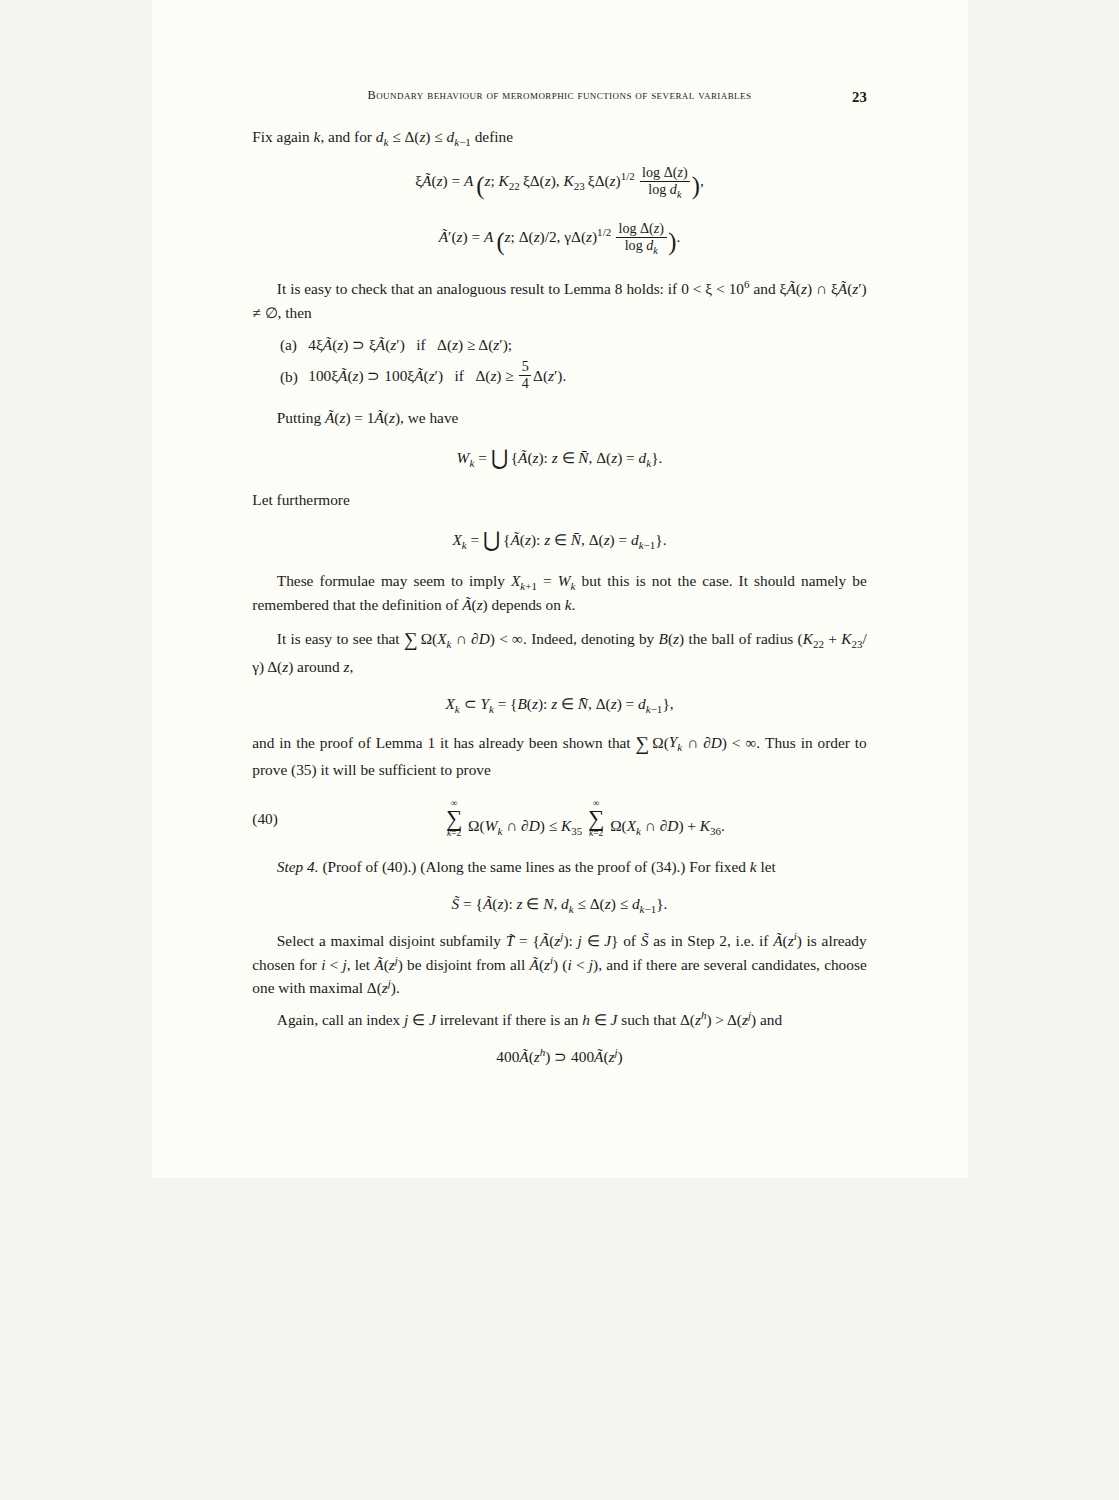Boundary behaviour of meromorphic functions of several variables 23
Fix again k, and for dk ≤ Δ(z) ≤ dk−1 define
ξÃ(z) = A (z; K22 ξΔ(z), K23 ξΔ(z)1/2 log Δ(z) log dk),
Ã′(z) = A (z; Δ(z)/2, γΔ(z)1/2 log Δ(z) log dk).
It is easy to check that an analoguous result to Lemma 8 holds: if 0 < ξ < 106 and ξÃ(z) ∩ ξÃ(z′) ≠ ∅, then
(a) 4ξÃ(z) ⊃ ξÃ(z′) if Δ(z) ≥ Δ(z′);
(b) 100ξÃ(z) ⊃ 100ξÃ(z′) if Δ(z) ≥ 54 Δ(z′).
Putting Ã(z) = 1Ã(z), we have
Wk = ⋃ {Ã(z): z ∈ N̄, Δ(z) = dk}.
Let furthermore
Xk = ⋃ {Ã(z): z ∈ N̄, Δ(z) = dk−1}.
These formulae may seem to imply Xk+1 = Wk but this is not the case. It should namely be remembered that the definition of Ã(z) depends on k.
It is easy to see that ∑ Ω(Xk ∩ ∂D) < ∞. Indeed, denoting by B(z) the ball of radius (K22 + K23/γ) Δ(z) around z,
Xk ⊂ Yk = {B(z): z ∈ N̄, Δ(z) = dk−1},
and in the proof of Lemma 1 it has already been shown that ∑ Ω(Yk ∩ ∂D) < ∞. Thus in order to prove (35) it will be sufficient to prove
(40)
∞∑k=2 Ω(Wk ∩ ∂D) ≤ K35 ∞∑k=2 Ω(Xk ∩ ∂D) + K36.
Step 4. (Proof of (40).) (Along the same lines as the proof of (34).) For fixed k let
S̃ = {Ã(z): z ∈ N, dk ≤ Δ(z) ≤ dk−1}.
Select a maximal disjoint subfamily T̃ = {Ã(zj): j ∈ J} of S̃ as in Step 2, i.e. if Ã(zi) is already chosen for i < j, let Ã(zj) be disjoint from all Ã(zi) (i < j), and if there are several candidates, choose one with maximal Δ(zj).
Again, call an index j ∈ J irrelevant if there is an h ∈ J such that Δ(zh) > Δ(zj) and
400Ã(zh) ⊃ 400Ã(zj)